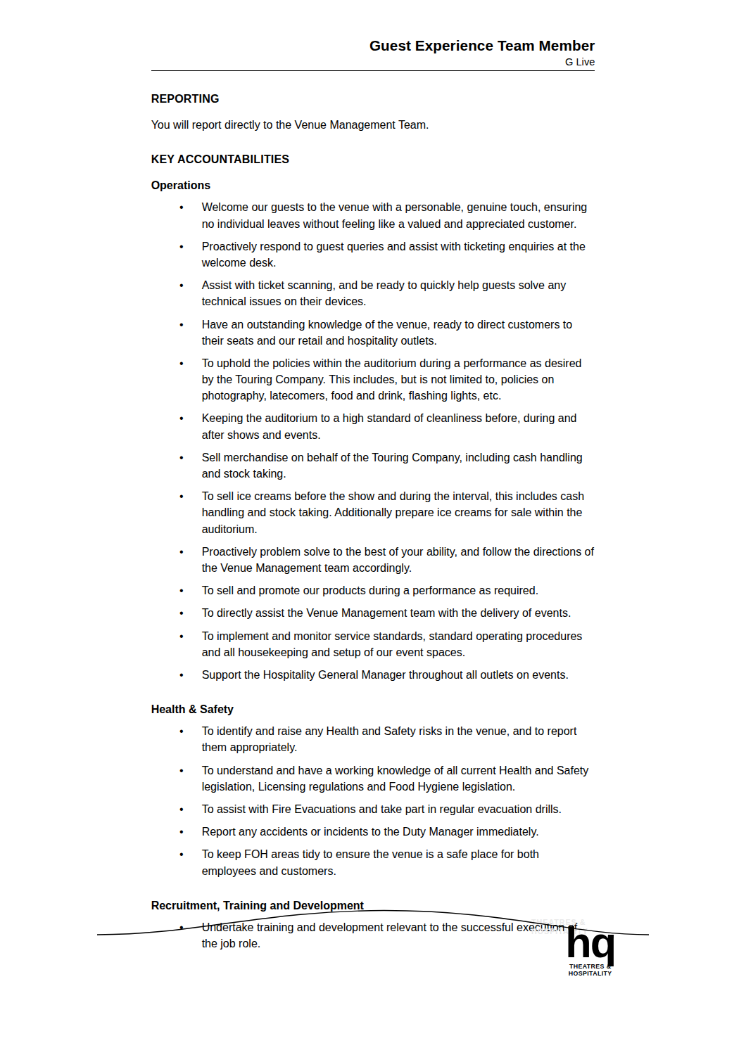Guest Experience Team Member
G Live
REPORTING
You will report directly to the Venue Management Team.
KEY ACCOUNTABILITIES
Operations
Welcome our guests to the venue with a personable, genuine touch, ensuring no individual leaves without feeling like a valued and appreciated customer.
Proactively respond to guest queries and assist with ticketing enquiries at the welcome desk.
Assist with ticket scanning, and be ready to quickly help guests solve any technical issues on their devices.
Have an outstanding knowledge of the venue, ready to direct customers to their seats and our retail and hospitality outlets.
To uphold the policies within the auditorium during a performance as desired by the Touring Company. This includes, but is not limited to, policies on photography, latecomers, food and drink, flashing lights, etc.
Keeping the auditorium to a high standard of cleanliness before, during and after shows and events.
Sell merchandise on behalf of the Touring Company, including cash handling and stock taking.
To sell ice creams before the show and during the interval, this includes cash handling and stock taking. Additionally prepare ice creams for sale within the auditorium.
Proactively problem solve to the best of your ability, and follow the directions of the Venue Management team accordingly.
To sell and promote our products during a performance as required.
To directly assist the Venue Management team with the delivery of events.
To implement and monitor service standards, standard operating procedures and all housekeeping and setup of our event spaces.
Support the Hospitality General Manager throughout all outlets on events.
Health & Safety
To identify and raise any Health and Safety risks in the venue, and to report them appropriately.
To understand and have a working knowledge of all current Health and Safety legislation, Licensing regulations and Food Hygiene legislation.
To assist with Fire Evacuations and take part in regular evacuation drills.
Report any accidents or incidents to the Duty Manager immediately.
To keep FOH areas tidy to ensure the venue is a safe place for both employees and customers.
Recruitment, Training and Development
Undertake training and development relevant to the successful execution of the job role.
THEATRES &
HOSPITALITY
hq
THEATRES &
HOSPITALITY